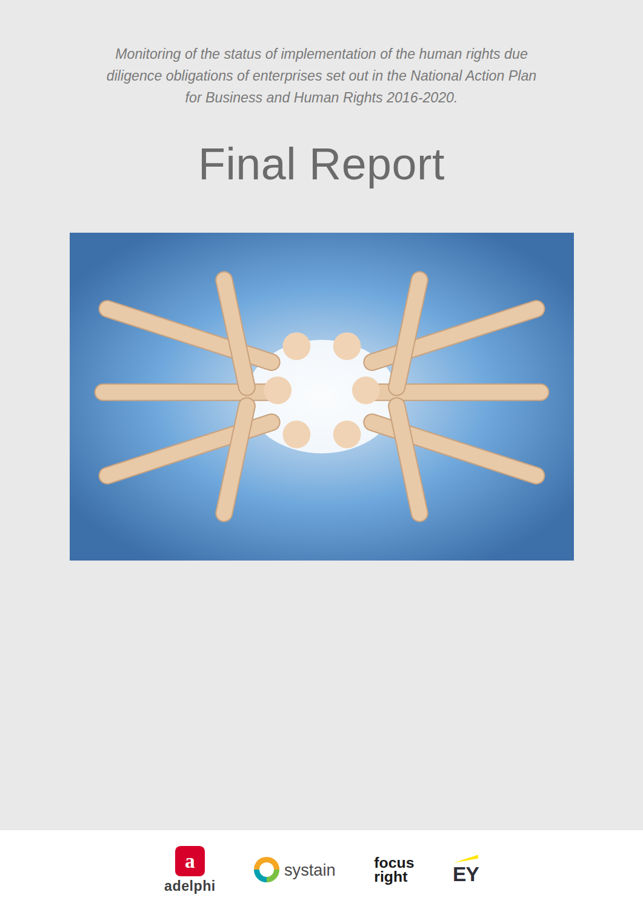Monitoring of the status of implementation of the human rights due diligence obligations of enterprises set out in the National Action Plan for Business and Human Rights 2016-2020.
Final Report
Cover photograph: a circle of outstretched hands against a blue sky.
a adelphi
systain
focus right
EY